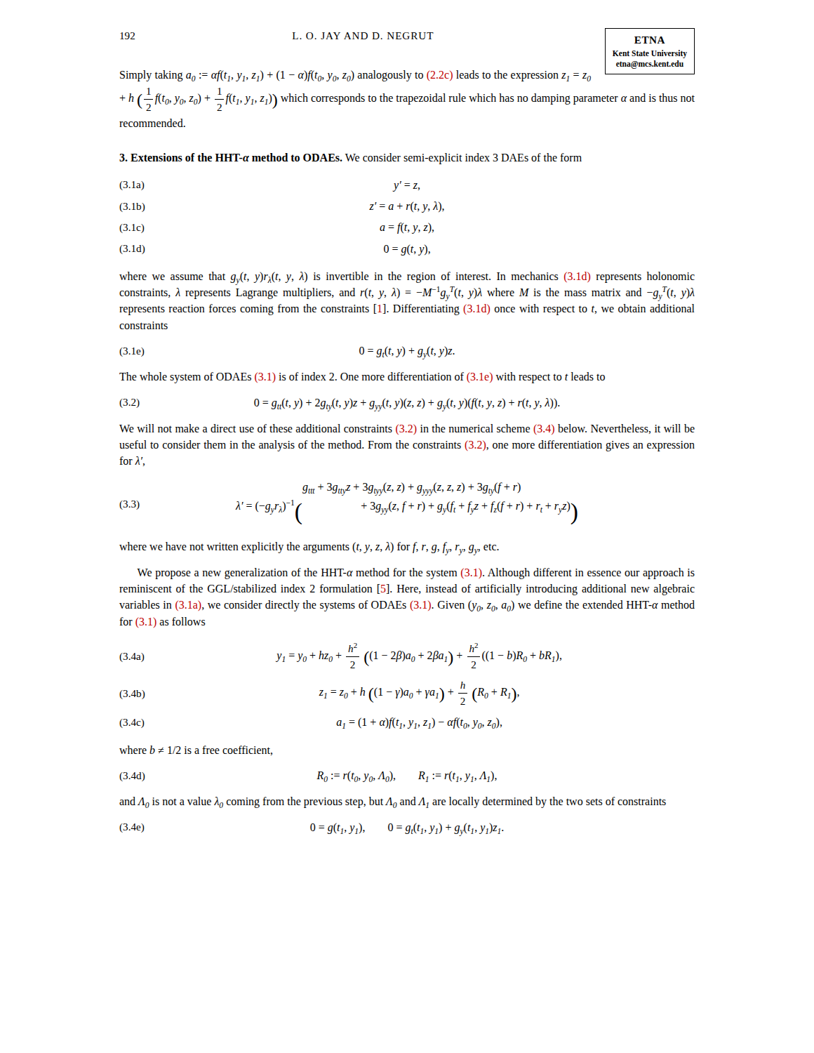ETNA
Kent State University
etna@mcs.kent.edu
192
L. O. JAY AND D. NEGRUT
Simply taking a0 := αf(t1, y1, z1) + (1 − α)f(t0, y0, z0) analogously to (2.2c) leads to the expression z1 = z0 + h (12 f(t0, y0, z0) + 12 f(t1, y1, z1)) which corresponds to the trapezoidal rule which has no damping parameter α and is thus not recommended.
3. Extensions of the HHT-α method to ODAEs.
We consider semi-explicit index 3 DAEs of the form
(3.1a)
y′ = z,
(3.1b)
z′ = a + r(t, y, λ),
(3.1c)
a = f(t, y, z),
(3.1d)
0 = g(t, y),
where we assume that gy(t, y)rλ(t, y, λ) is invertible in the region of interest. In mechanics (3.1d) represents holonomic constraints, λ represents Lagrange multipliers, and r(t, y, λ) = −M−1gyT(t, y)λ where M is the mass matrix and −gyT(t, y)λ represents reaction forces coming from the constraints [1]. Differentiating (3.1d) once with respect to t, we obtain additional constraints
(3.1e)
0 = gt(t, y) + gy(t, y)z.
The whole system of ODAEs (3.1) is of index 2. One more differentiation of (3.1e) with respect to t leads to
(3.2)
0 = gtt(t, y) + 2gty(t, y)z + gyy(t, y)(z, z) + gy(t, y)(f(t, y, z) + r(t, y, λ)).
We will not make a direct use of these additional constraints (3.2) in the numerical scheme (3.4) below. Nevertheless, it will be useful to consider them in the analysis of the method. From the constraints (3.2), one more differentiation gives an expression for λ′,
(3.3)
λ′ = (−gyrλ)−1(gttt + 3gttyz + 3gtyy(z, z) + gyyy(z, z, z) + 3gty(f + r)+ 3gyy(z, f + r) + gy(ft + fyz + fz(f + r) + rt + ryz))
where we have not written explicitly the arguments (t, y, z, λ) for f, r, g, fy, ry, gy, etc.
We propose a new generalization of the HHT-α method for the system (3.1). Although different in essence our approach is reminiscent of the GGL/stabilized index 2 formulation [5]. Here, instead of artificially introducing additional new algebraic variables in (3.1a), we consider directly the systems of ODAEs (3.1). Given (y0, z0, a0) we define the extended HHT-α method for (3.1) as follows
(3.4a)
y1 = y0 + hz0 + h22 ((1 − 2β)a0 + 2βa1) + h22((1 − b)R0 + bR1),
(3.4b)
z1 = z0 + h ((1 − γ)a0 + γa1) + h 2 (R0 + R1),
(3.4c)
a1 = (1 + α)f(t1, y1, z1) − αf(t0, y0, z0),
where b ≠ 1/2 is a free coefficient,
(3.4d)
R0 := r(t0, y0, Λ0), R1 := r(t1, y1, Λ1),
and Λ0 is not a value λ0 coming from the previous step, but Λ0 and Λ1 are locally determined by the two sets of constraints
(3.4e)
0 = g(t1, y1), 0 = gt(t1, y1) + gy(t1, y1)z1.